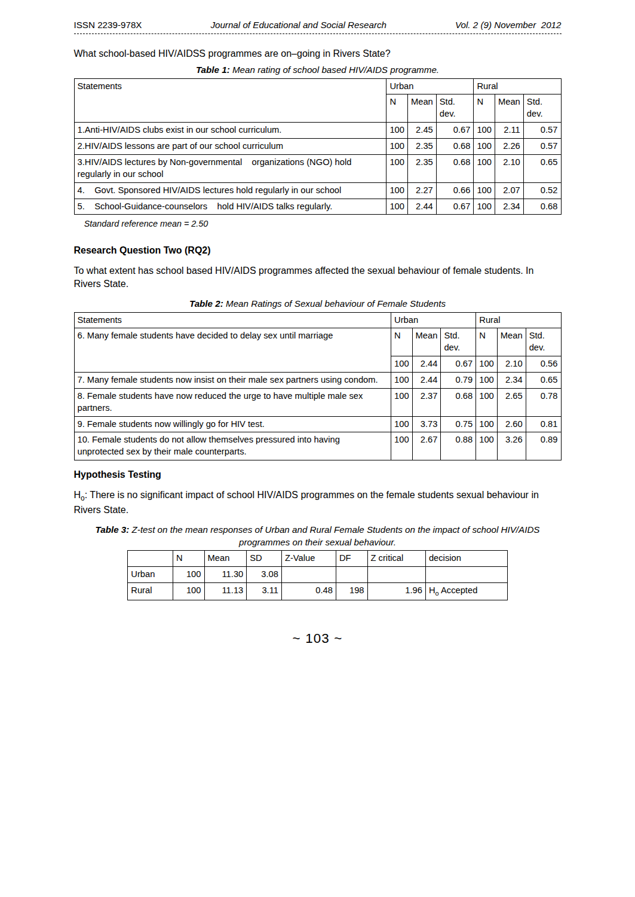ISSN 2239-978X Journal of Educational and Social Research Vol. 2 (9) November 2012
What school-based HIV/AIDSS programmes are on–going in Rivers State?
Table 1: Mean rating of school based HIV/AIDS programme.
| Statements | Urban | Rural |
| N | Mean | Std. dev. | N | Mean | Std. dev. |
| 1.Anti-HIV/AIDS clubs exist in our school curriculum. | 100 | 2.45 | 0.67 | 100 | 2.11 | 0.57 |
| 2.HIV/AIDS lessons are part of our school curriculum | 100 | 2.35 | 0.68 | 100 | 2.26 | 0.57 |
| 3.HIV/AIDS lectures by Non-governmental organizations (NGO) hold regularly in our school | 100 | 2.35 | 0.68 | 100 | 2.10 | 0.65 |
| 4. Govt. Sponsored HIV/AIDS lectures hold regularly in our school | 100 | 2.27 | 0.66 | 100 | 2.07 | 0.52 |
| 5. School-Guidance-counselors hold HIV/AIDS talks regularly. | 100 | 2.44 | 0.67 | 100 | 2.34 | 0.68 |
Standard reference mean = 2.50
Research Question Two (RQ2)
To what extent has school based HIV/AIDS programmes affected the sexual behaviour of female students. In Rivers State.
Table 2: Mean Ratings of Sexual behaviour of Female Students
| Statements | Urban | Rural |
| 6. Many female students have decided to delay sex until marriage | N | Mean | Std. dev. | N | Mean | Std. dev. |
| 100 | 2.44 | 0.67 | 100 | 2.10 | 0.56 |
| 7. Many female students now insist on their male sex partners using condom. | 100 | 2.44 | 0.79 | 100 | 2.34 | 0.65 |
| 8. Female students have now reduced the urge to have multiple male sex partners. | 100 | 2.37 | 0.68 | 100 | 2.65 | 0.78 |
| 9. Female students now willingly go for HIV test. | 100 | 3.73 | 0.75 | 100 | 2.60 | 0.81 |
| 10. Female students do not allow themselves pressured into having unprotected sex by their male counterparts. | 100 | 2.67 | 0.88 | 100 | 3.26 | 0.89 |
Hypothesis Testing
Ho: There is no significant impact of school HIV/AIDS programmes on the female students sexual behaviour in Rivers State.
Table 3: Z-test on the mean responses of Urban and Rural Female Students on the impact of school HIV/AIDS programmes on their sexual behaviour.
| | N | Mean | SD | Z-Value | DF | Z critical | decision |
| Urban | 100 | 11.30 | 3.08 | | | | |
| Rural | 100 | 11.13 | 3.11 | 0.48 | 198 | 1.96 | H o Accepted |
~ 103 ~